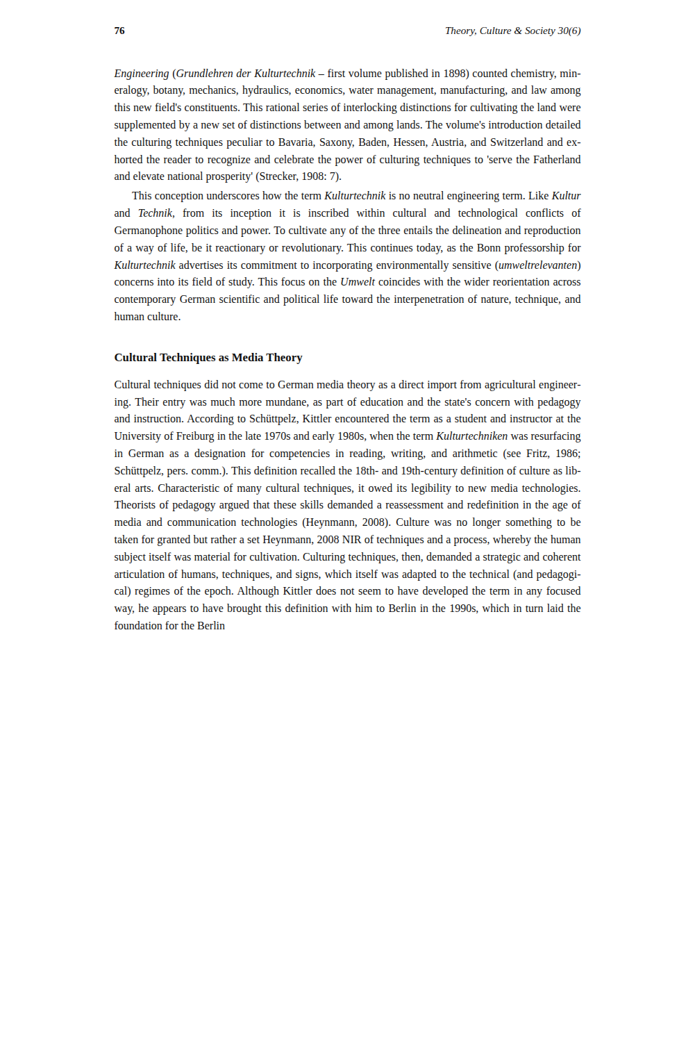76 Theory, Culture & Society 30(6)
Engineering (Grundlehren der Kulturtechnik – first volume published in 1898) counted chemistry, mineralogy, botany, mechanics, hydraulics, economics, water management, manufacturing, and law among this new field's constituents. This rational series of interlocking distinctions for cultivating the land were supplemented by a new set of distinctions between and among lands. The volume's introduction detailed the culturing techniques peculiar to Bavaria, Saxony, Baden, Hessen, Austria, and Switzerland and exhorted the reader to recognize and celebrate the power of culturing techniques to 'serve the Fatherland and elevate national prosperity' (Strecker, 1908: 7).
This conception underscores how the term Kulturtechnik is no neutral engineering term. Like Kultur and Technik, from its inception it is inscribed within cultural and technological conflicts of Germanophone politics and power. To cultivate any of the three entails the delineation and reproduction of a way of life, be it reactionary or revolutionary. This continues today, as the Bonn professorship for Kulturtechnik advertises its commitment to incorporating environmentally sensitive (umweltrelevanten) concerns into its field of study. This focus on the Umwelt coincides with the wider reorientation across contemporary German scientific and political life toward the interpenetration of nature, technique, and human culture.
Cultural Techniques as Media Theory
Cultural techniques did not come to German media theory as a direct import from agricultural engineering. Their entry was much more mundane, as part of education and the state's concern with pedagogy and instruction. According to Schüttpelz, Kittler encountered the term as a student and instructor at the University of Freiburg in the late 1970s and early 1980s, when the term Kulturtechniken was resurfacing in German as a designation for competencies in reading, writing, and arithmetic (see Fritz, 1986; Schüttpelz, pers. comm.). This definition recalled the 18th- and 19th-century definition of culture as liberal arts. Characteristic of many cultural techniques, it owed its legibility to new media technologies. Theorists of pedagogy argued that these skills demanded a reassessment and redefinition in the age of media and communication technologies (Heynmann, 2008). Culture was no longer something to be taken for granted but rather a set Heynmann, 2008 NIR of techniques and a process, whereby the human subject itself was material for cultivation. Culturing techniques, then, demanded a strategic and coherent articulation of humans, techniques, and signs, which itself was adapted to the technical (and pedagogical) regimes of the epoch. Although Kittler does not seem to have developed the term in any focused way, he appears to have brought this definition with him to Berlin in the 1990s, which in turn laid the foundation for the Berlin